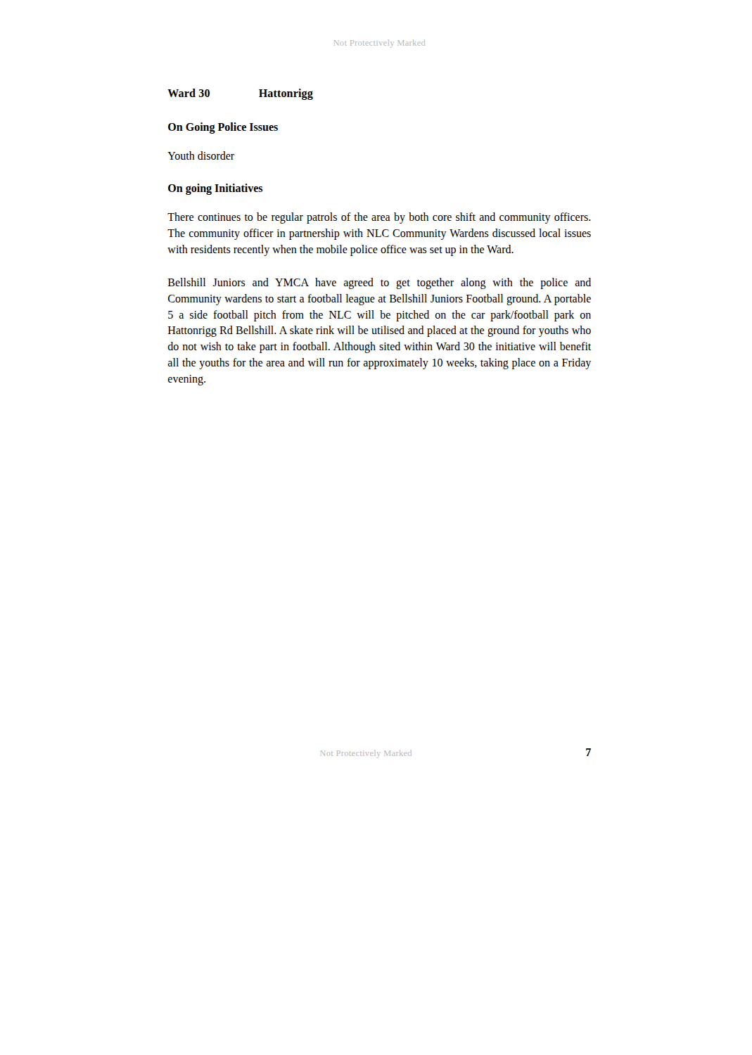Not Protectively Marked
Ward 30 Hattonrigg
On Going Police Issues
Youth disorder
On going Initiatives
There continues to be regular patrols of the area by both core shift and community officers. The community officer in partnership with NLC Community Wardens discussed local issues with residents recently when the mobile police office was set up in the Ward.
Bellshill Juniors and YMCA have agreed to get together along with the police and Community wardens to start a football league at Bellshill Juniors Football ground. A portable 5 a side football pitch from the NLC will be pitched on the car park/football park on Hattonrigg Rd Bellshill. A skate rink will be utilised and placed at the ground for youths who do not wish to take part in football. Although sited within Ward 30 the initiative will benefit all the youths for the area and will run for approximately 10 weeks, taking place on a Friday evening.
7 Not Protectively Marked